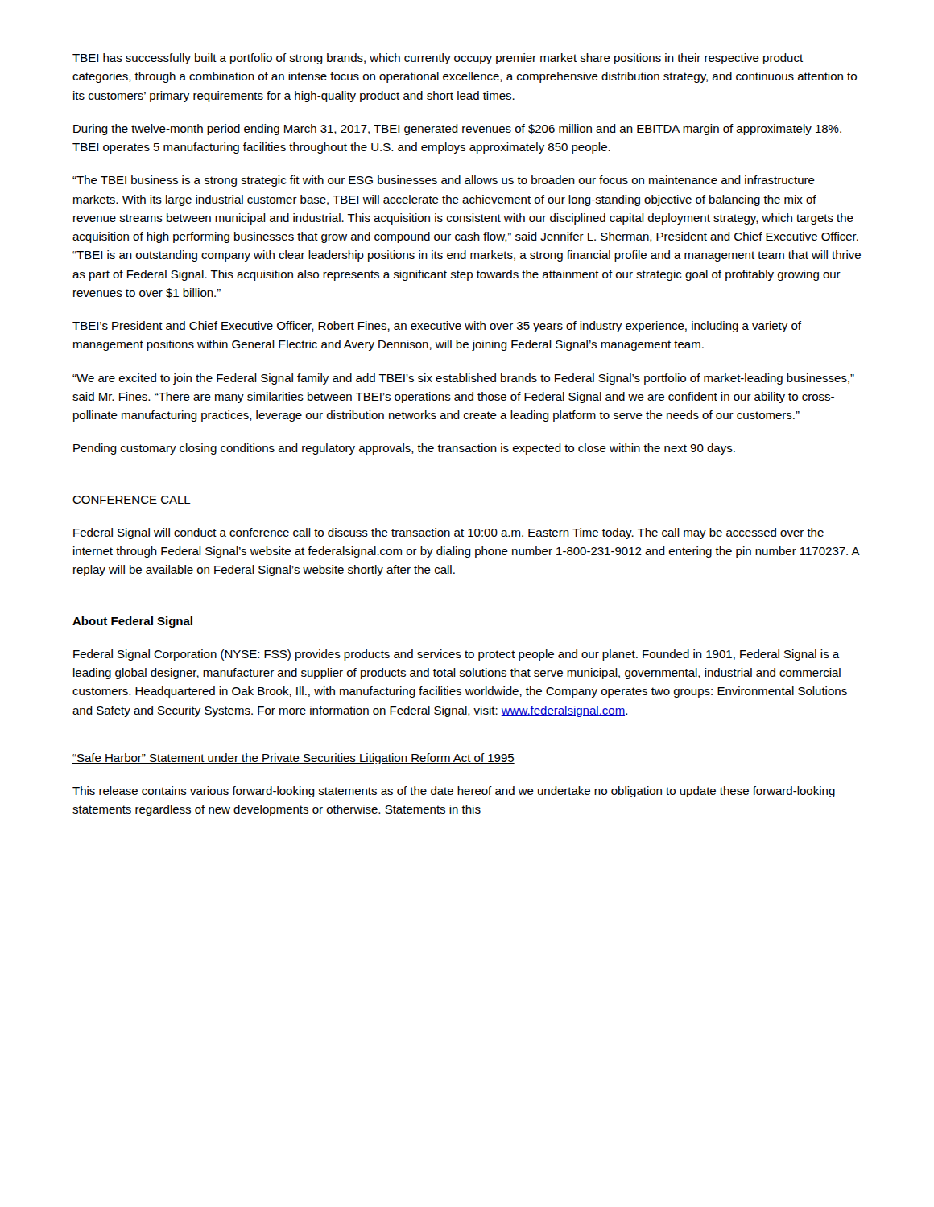TBEI has successfully built a portfolio of strong brands, which currently occupy premier market share positions in their respective product categories, through a combination of an intense focus on operational excellence, a comprehensive distribution strategy, and continuous attention to its customers’ primary requirements for a high-quality product and short lead times.
During the twelve-month period ending March 31, 2017, TBEI generated revenues of $206 million and an EBITDA margin of approximately 18%. TBEI operates 5 manufacturing facilities throughout the U.S. and employs approximately 850 people.
“The TBEI business is a strong strategic fit with our ESG businesses and allows us to broaden our focus on maintenance and infrastructure markets. With its large industrial customer base, TBEI will accelerate the achievement of our long-standing objective of balancing the mix of revenue streams between municipal and industrial. This acquisition is consistent with our disciplined capital deployment strategy, which targets the acquisition of high performing businesses that grow and compound our cash flow,” said Jennifer L. Sherman, President and Chief Executive Officer. “TBEI is an outstanding company with clear leadership positions in its end markets, a strong financial profile and a management team that will thrive as part of Federal Signal. This acquisition also represents a significant step towards the attainment of our strategic goal of profitably growing our revenues to over $1 billion.”
TBEI’s President and Chief Executive Officer, Robert Fines, an executive with over 35 years of industry experience, including a variety of management positions within General Electric and Avery Dennison, will be joining Federal Signal’s management team.
“We are excited to join the Federal Signal family and add TBEI’s six established brands to Federal Signal’s portfolio of market-leading businesses,” said Mr. Fines. “There are many similarities between TBEI’s operations and those of Federal Signal and we are confident in our ability to cross-pollinate manufacturing practices, leverage our distribution networks and create a leading platform to serve the needs of our customers.”
Pending customary closing conditions and regulatory approvals, the transaction is expected to close within the next 90 days.
CONFERENCE CALL
Federal Signal will conduct a conference call to discuss the transaction at 10:00 a.m. Eastern Time today. The call may be accessed over the internet through Federal Signal’s website at federalsignal.com or by dialing phone number 1-800-231-9012 and entering the pin number 1170237. A replay will be available on Federal Signal’s website shortly after the call.
About Federal Signal
Federal Signal Corporation (NYSE: FSS) provides products and services to protect people and our planet. Founded in 1901, Federal Signal is a leading global designer, manufacturer and supplier of products and total solutions that serve municipal, governmental, industrial and commercial customers. Headquartered in Oak Brook, Ill., with manufacturing facilities worldwide, the Company operates two groups: Environmental Solutions and Safety and Security Systems. For more information on Federal Signal, visit: www.federalsignal.com.
“Safe Harbor” Statement under the Private Securities Litigation Reform Act of 1995
This release contains various forward-looking statements as of the date hereof and we undertake no obligation to update these forward-looking statements regardless of new developments or otherwise. Statements in this